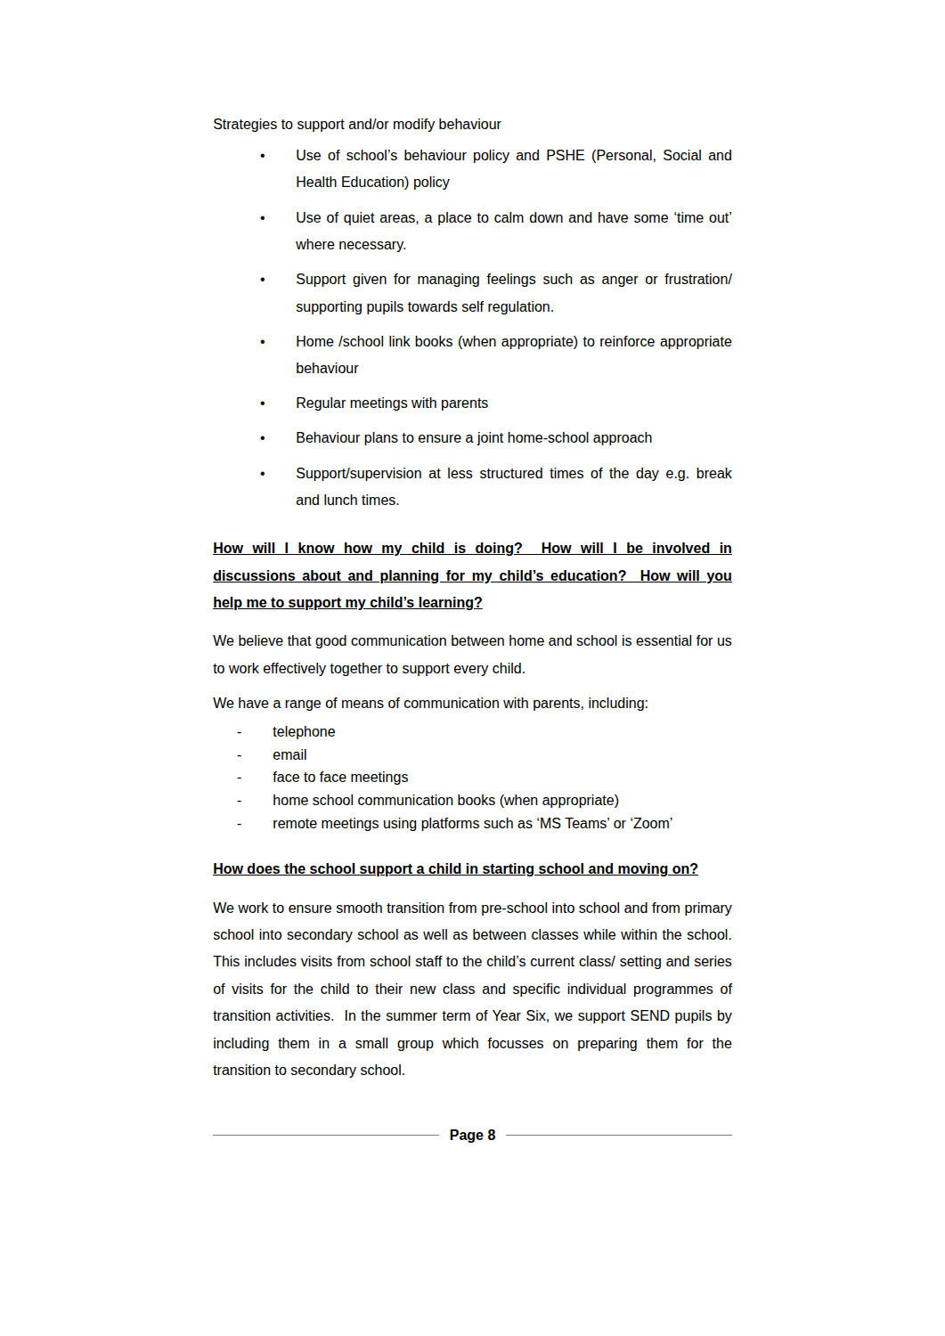Strategies to support and/or modify behaviour
Use of school’s behaviour policy and PSHE (Personal, Social and Health Education) policy
Use of quiet areas, a place to calm down and have some ‘time out’ where necessary.
Support given for managing feelings such as anger or frustration/ supporting pupils towards self regulation.
Home /school link books (when appropriate) to reinforce appropriate behaviour
Regular meetings with parents
Behaviour plans to ensure a joint home-school approach
Support/supervision at less structured times of the day e.g. break and lunch times.
How will I know how my child is doing? How will I be involved in discussions about and planning for my child’s education? How will you help me to support my child’s learning?
We believe that good communication between home and school is essential for us to work effectively together to support every child.
We have a range of means of communication with parents, including:
telephone
email
face to face meetings
home school communication books (when appropriate)
remote meetings using platforms such as ‘MS Teams’ or ‘Zoom’
How does the school support a child in starting school and moving on?
We work to ensure smooth transition from pre-school into school and from primary school into secondary school as well as between classes while within the school. This includes visits from school staff to the child’s current class/ setting and series of visits for the child to their new class and specific individual programmes of transition activities. In the summer term of Year Six, we support SEND pupils by including them in a small group which focusses on preparing them for the transition to secondary school.
Page 8